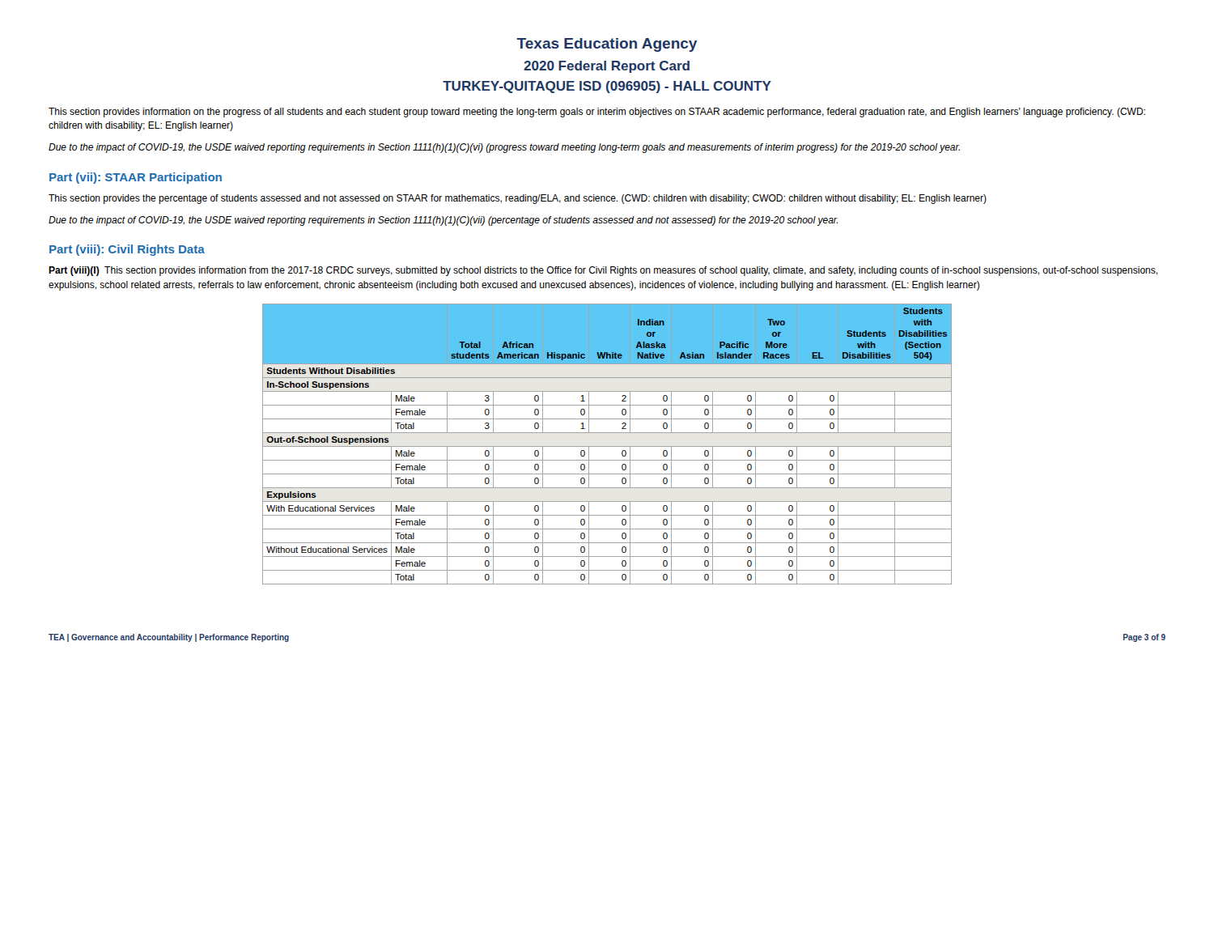Texas Education Agency
2020 Federal Report Card
TURKEY-QUITAQUE ISD (096905) - HALL COUNTY
This section provides information on the progress of all students and each student group toward meeting the long-term goals or interim objectives on STAAR academic performance, federal graduation rate, and English learners' language proficiency. (CWD: children with disability; EL: English learner)
Due to the impact of COVID-19, the USDE waived reporting requirements in Section 1111(h)(1)(C)(vi) (progress toward meeting long-term goals and measurements of interim progress) for the 2019-20 school year.
Part (vii): STAAR Participation
This section provides the percentage of students assessed and not assessed on STAAR for mathematics, reading/ELA, and science. (CWD: children with disability; CWOD: children without disability; EL: English learner)
Due to the impact of COVID-19, the USDE waived reporting requirements in Section 1111(h)(1)(C)(vii) (percentage of students assessed and not assessed) for the 2019-20 school year.
Part (viii): Civil Rights Data
Part (viii)(I) This section provides information from the 2017-18 CRDC surveys, submitted by school districts to the Office for Civil Rights on measures of school quality, climate, and safety, including counts of in-school suspensions, out-of-school suspensions, expulsions, school related arrests, referrals to law enforcement, chronic absenteeism (including both excused and unexcused absences), incidences of violence, including bullying and harassment. (EL: English learner)
| | Total students | African American | Hispanic | White | Indian or Alaska Native | Asian | Pacific Islander | Two or More Races | EL | Students with Disabilities | Students with Disabilities (Section 504) |
| --- | --- | --- | --- | --- | --- | --- | --- | --- | --- | --- | --- |
| Students Without Disabilities |
| In-School Suspensions |
| | Male | 3 | 0 | 1 | 2 | 0 | 0 | 0 | 0 | 0 | | |
| | Female | 0 | 0 | 0 | 0 | 0 | 0 | 0 | 0 | 0 | | |
| | Total | 3 | 0 | 1 | 2 | 0 | 0 | 0 | 0 | 0 | | |
| Out-of-School Suspensions |
| | Male | 0 | 0 | 0 | 0 | 0 | 0 | 0 | 0 | 0 | | |
| | Female | 0 | 0 | 0 | 0 | 0 | 0 | 0 | 0 | 0 | | |
| | Total | 0 | 0 | 0 | 0 | 0 | 0 | 0 | 0 | 0 | | |
| Expulsions |
| With Educational Services | Male | 0 | 0 | 0 | 0 | 0 | 0 | 0 | 0 | 0 | | |
| | Female | 0 | 0 | 0 | 0 | 0 | 0 | 0 | 0 | 0 | | |
| | Total | 0 | 0 | 0 | 0 | 0 | 0 | 0 | 0 | 0 | | |
| Without Educational Services | Male | 0 | 0 | 0 | 0 | 0 | 0 | 0 | 0 | 0 | | |
| | Female | 0 | 0 | 0 | 0 | 0 | 0 | 0 | 0 | 0 | | |
| | Total | 0 | 0 | 0 | 0 | 0 | 0 | 0 | 0 | 0 | | |
TEA | Governance and Accountability | Performance Reporting
Page 3 of 9